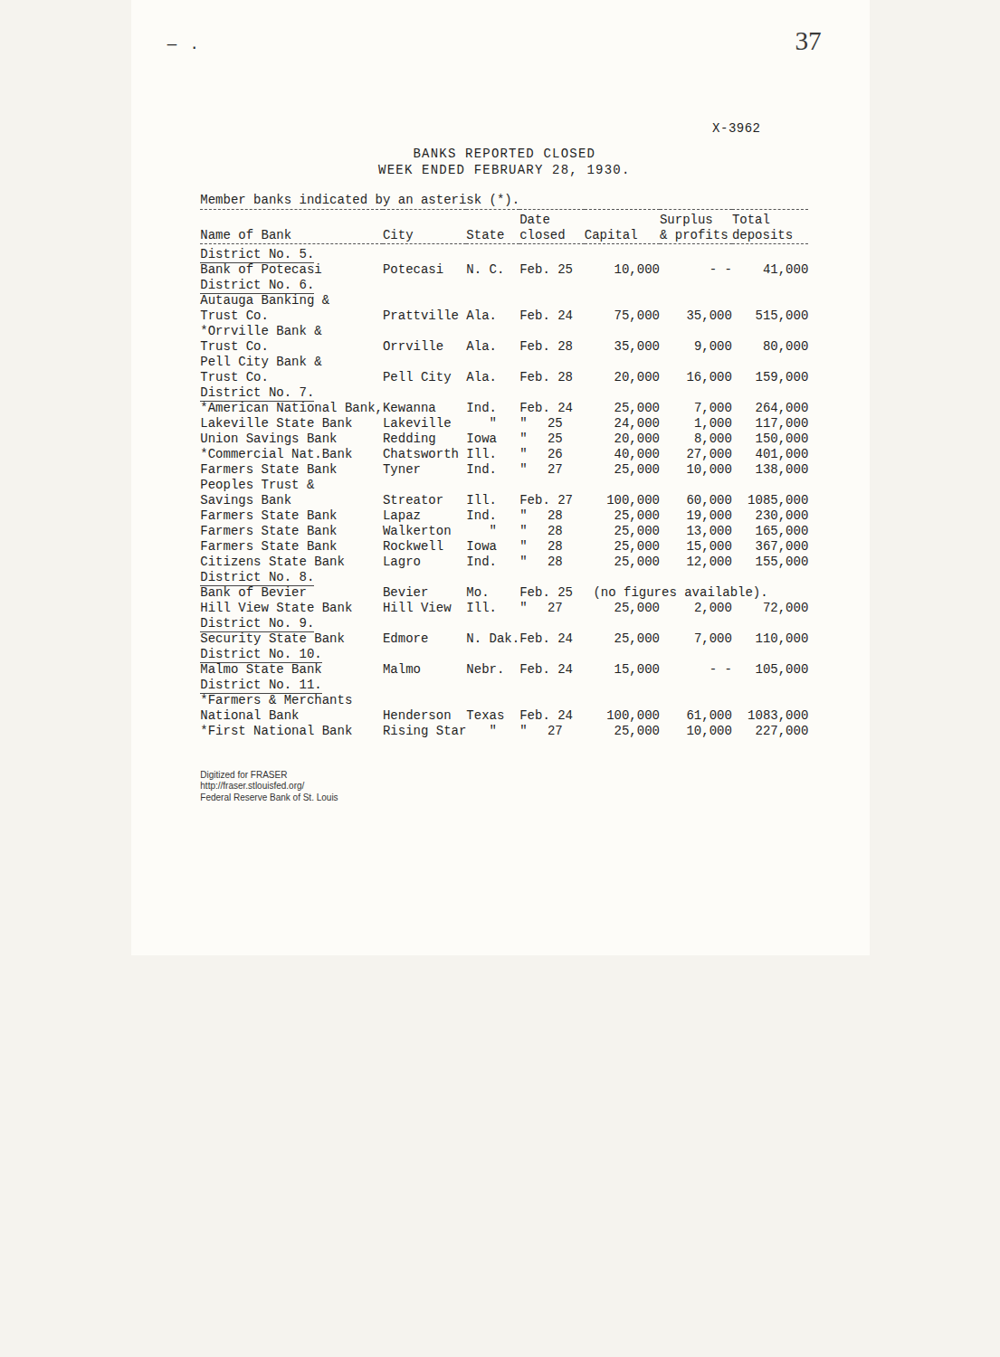— .
37
X-3962
BANKS REPORTED CLOSED
WEEK ENDED FEBRUARY 28, 1930.
Member banks indicated by an asterisk (*).
| | | | Date | | Surplus | Total |
| --- | --- | --- | --- | --- | --- | --- |
| Name of Bank | City | State | closed | Capital | & profits | deposits |
| District No. 5. |
| Bank of Potecasi | Potecasi | N. C. | Feb. 25 | 10,000 | - - | 41,000 |
| District No. 6. |
| Autauga Banking & | | | | | | |
| Trust Co. | Prattville | Ala. | Feb. 24 | 75,000 | 35,000 | 515,000 |
| *Orrville Bank & | | | | | | |
| Trust Co. | Orrville | Ala. | Feb. 28 | 35,000 | 9,000 | 80,000 |
| Pell City Bank & | | | | | | |
| Trust Co. | Pell City | Ala. | Feb. 28 | 20,000 | 16,000 | 159,000 |
| District No. 7. |
| *American National Bank, | Kewanna | Ind. | Feb. 24 | 25,000 | 7,000 | 264,000 |
| Lakeville State Bank | Lakeville | " | " 25 | 24,000 | 1,000 | 117,000 |
| Union Savings Bank | Redding | Iowa | " 25 | 20,000 | 8,000 | 150,000 |
| *Commercial Nat.Bank | Chatsworth | Ill. | " 26 | 40,000 | 27,000 | 401,000 |
| Farmers State Bank | Tyner | Ind. | " 27 | 25,000 | 10,000 | 138,000 |
| Peoples Trust & | | | | | | |
| Savings Bank | Streator | Ill. | Feb. 27 | 100,000 | 60,000 | 1085,000 |
| Farmers State Bank | Lapaz | Ind. | " 28 | 25,000 | 19,000 | 230,000 |
| Farmers State Bank | Walkerton | " | " 28 | 25,000 | 13,000 | 165,000 |
| Farmers State Bank | Rockwell | Iowa | " 28 | 25,000 | 15,000 | 367,000 |
| Citizens State Bank | Lagro | Ind. | " 28 | 25,000 | 12,000 | 155,000 |
| District No. 8. |
| Bank of Bevier | Bevier | Mo. | Feb. 25 | (no figures available). |
| Hill View State Bank | Hill View | Ill. | " 27 | 25,000 | 2,000 | 72,000 |
| District No. 9. |
| Security State Bank | Edmore | N. Dak. | Feb. 24 | 25,000 | 7,000 | 110,000 |
| District No. 10. |
| Malmo State Bank | Malmo | Nebr. | Feb. 24 | 15,000 | - - | 105,000 |
| District No. 11. |
| *Farmers & Merchants | | | | | | |
| National Bank | Henderson | Texas | Feb. 24 | 100,000 | 61,000 | 1083,000 |
| *First National Bank | Rising Star | " | " 27 | 25,000 | 10,000 | 227,000 |
Digitized for FRASER
http://fraser.stlouisfed.org/
Federal Reserve Bank of St. Louis